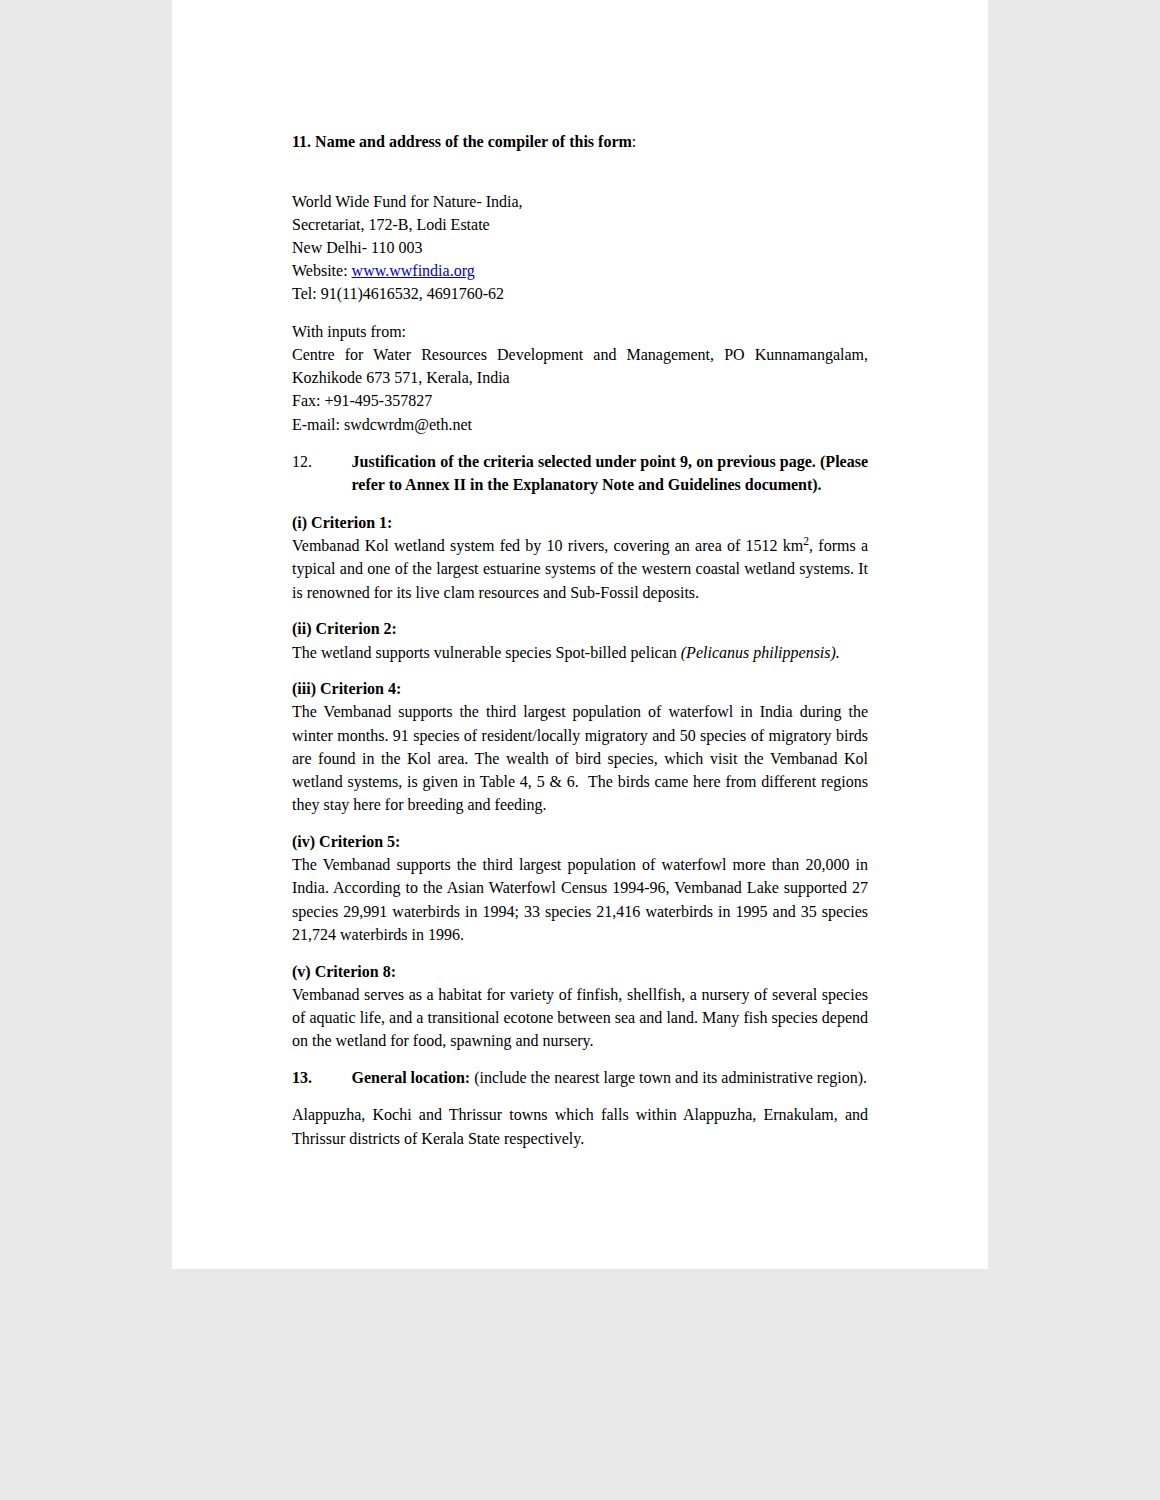11. Name and address of the compiler of this form:
World Wide Fund for Nature- India,
Secretariat, 172-B, Lodi Estate
New Delhi- 110 003
Website: www.wwfindia.org
Tel: 91(11)4616532, 4691760-62
With inputs from:
Centre for Water Resources Development and Management, PO Kunnamangalam, Kozhikode 673 571, Kerala, India
Fax: +91-495-357827
E-mail: swdcwrdm@eth.net
12.
Justification of the criteria selected under point 9, on previous page. (Please refer to Annex II in the Explanatory Note and Guidelines document).
(i) Criterion 1:
Vembanad Kol wetland system fed by 10 rivers, covering an area of 1512 km2, forms a typical and one of the largest estuarine systems of the western coastal wetland systems. It is renowned for its live clam resources and Sub-Fossil deposits.
(ii) Criterion 2:
The wetland supports vulnerable species Spot-billed pelican (Pelicanus philippensis).
(iii) Criterion 4:
The Vembanad supports the third largest population of waterfowl in India during the winter months. 91 species of resident/locally migratory and 50 species of migratory birds are found in the Kol area. The wealth of bird species, which visit the Vembanad Kol wetland systems, is given in Table 4, 5 & 6. The birds came here from different regions they stay here for breeding and feeding.
(iv) Criterion 5:
The Vembanad supports the third largest population of waterfowl more than 20,000 in India. According to the Asian Waterfowl Census 1994-96, Vembanad Lake supported 27 species 29,991 waterbirds in 1994; 33 species 21,416 waterbirds in 1995 and 35 species 21,724 waterbirds in 1996.
(v) Criterion 8:
Vembanad serves as a habitat for variety of finfish, shellfish, a nursery of several species of aquatic life, and a transitional ecotone between sea and land. Many fish species depend on the wetland for food, spawning and nursery.
13.
General location: (include the nearest large town and its administrative region).
Alappuzha, Kochi and Thrissur towns which falls within Alappuzha, Ernakulam, and Thrissur districts of Kerala State respectively.